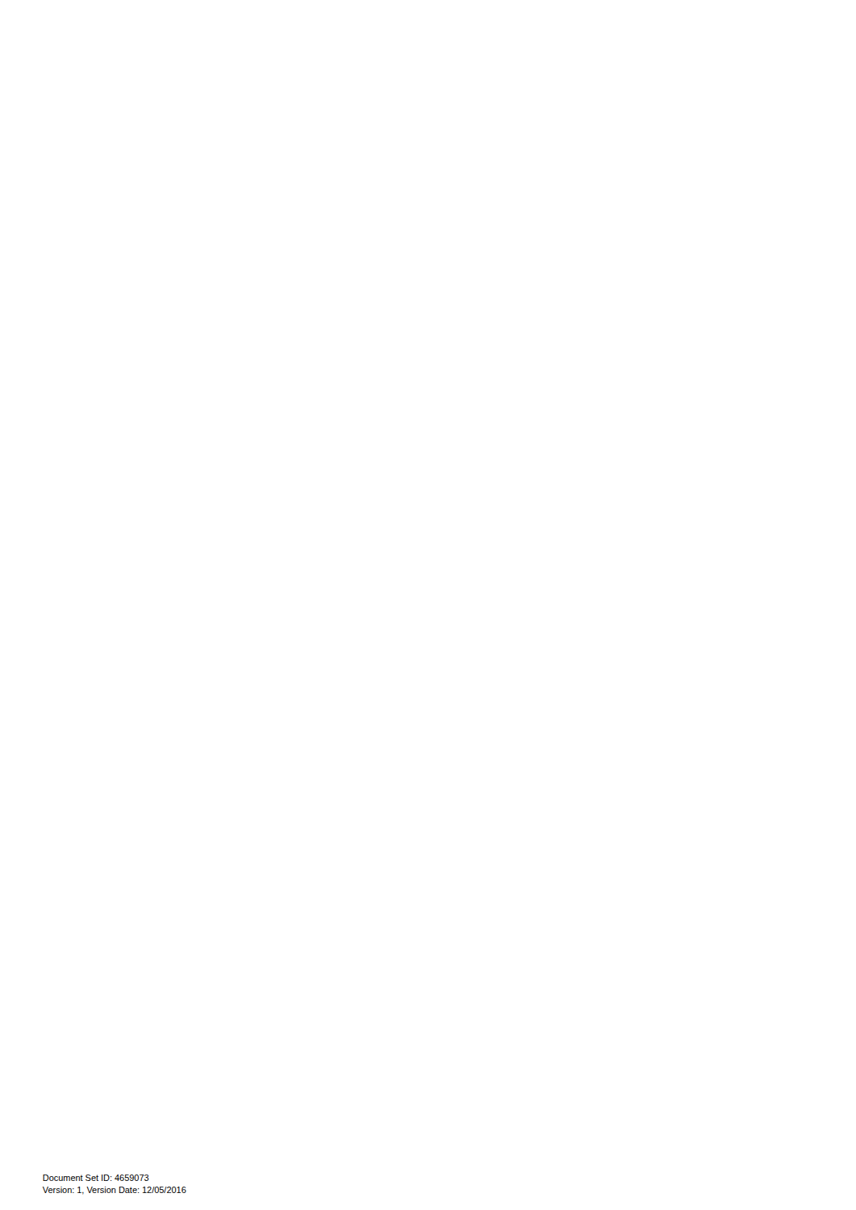Document Set ID: 4659073
Version: 1, Version Date: 12/05/2016